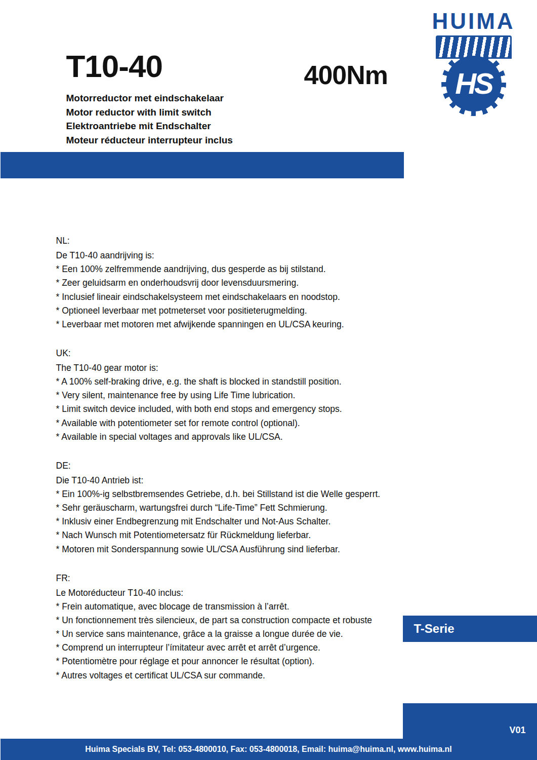HUIMA
HS
T10-40
400Nm
Motorreductor met eindschakelaar
Motor reductor with limit switch
Elektroantriebe mit Endschalter
Moteur réducteur interrupteur inclus
NL:
De T10-40 aandrijving is:
* Een 100% zelfremmende aandrijving, dus gesperde as bij stilstand.
* Zeer geluidsarm en onderhoudsvrij door levensduursmering.
* Inclusief lineair eindschakelsysteem met eindschakelaars en noodstop.
* Optioneel leverbaar met potmeterset voor positieterugmelding.
* Leverbaar met motoren met afwijkende spanningen en UL/CSA keuring.
UK:
The T10-40 gear motor is:
* A 100% self-braking drive, e.g. the shaft is blocked in standstill position.
* Very silent, maintenance free by using Life Time lubrication.
* Limit switch device included, with both end stops and emergency stops.
* Available with potentiometer set for remote control (optional).
* Available in special voltages and approvals like UL/CSA.
DE:
Die T10-40 Antrieb ist:
* Ein 100%-ig selbstbremsendes Getriebe, d.h. bei Stillstand ist die Welle gesperrt.
* Sehr geräuscharm, wartungsfrei durch “Life-Time” Fett Schmierung.
* Inklusiv einer Endbegrenzung mit Endschalter und Not-Aus Schalter.
* Nach Wunsch mit Potentiometersatz für Rückmeldung lieferbar.
* Motoren mit Sonderspannung sowie UL/CSA Ausführung sind lieferbar.
FR:
Le Motoréducteur T10-40 inclus:
* Frein automatique, avec blocage de transmission à l’arrêt.
* Un fonctionnement très silencieux, de part sa construction compacte et robuste
* Un service sans maintenance, grâce a la graisse a longue durée de vie.
* Comprend un interrupteur l’ímitateur avec arrêt et arrêt d’urgence.
* Potentiomètre pour réglage et pour annoncer le résultat (option).
* Autres voltages et certificat UL/CSA sur commande.
T-Serie
V01
Huima Specials BV, Tel: 053-4800010, Fax: 053-4800018, Email: huima@huima.nl, www.huima.nl